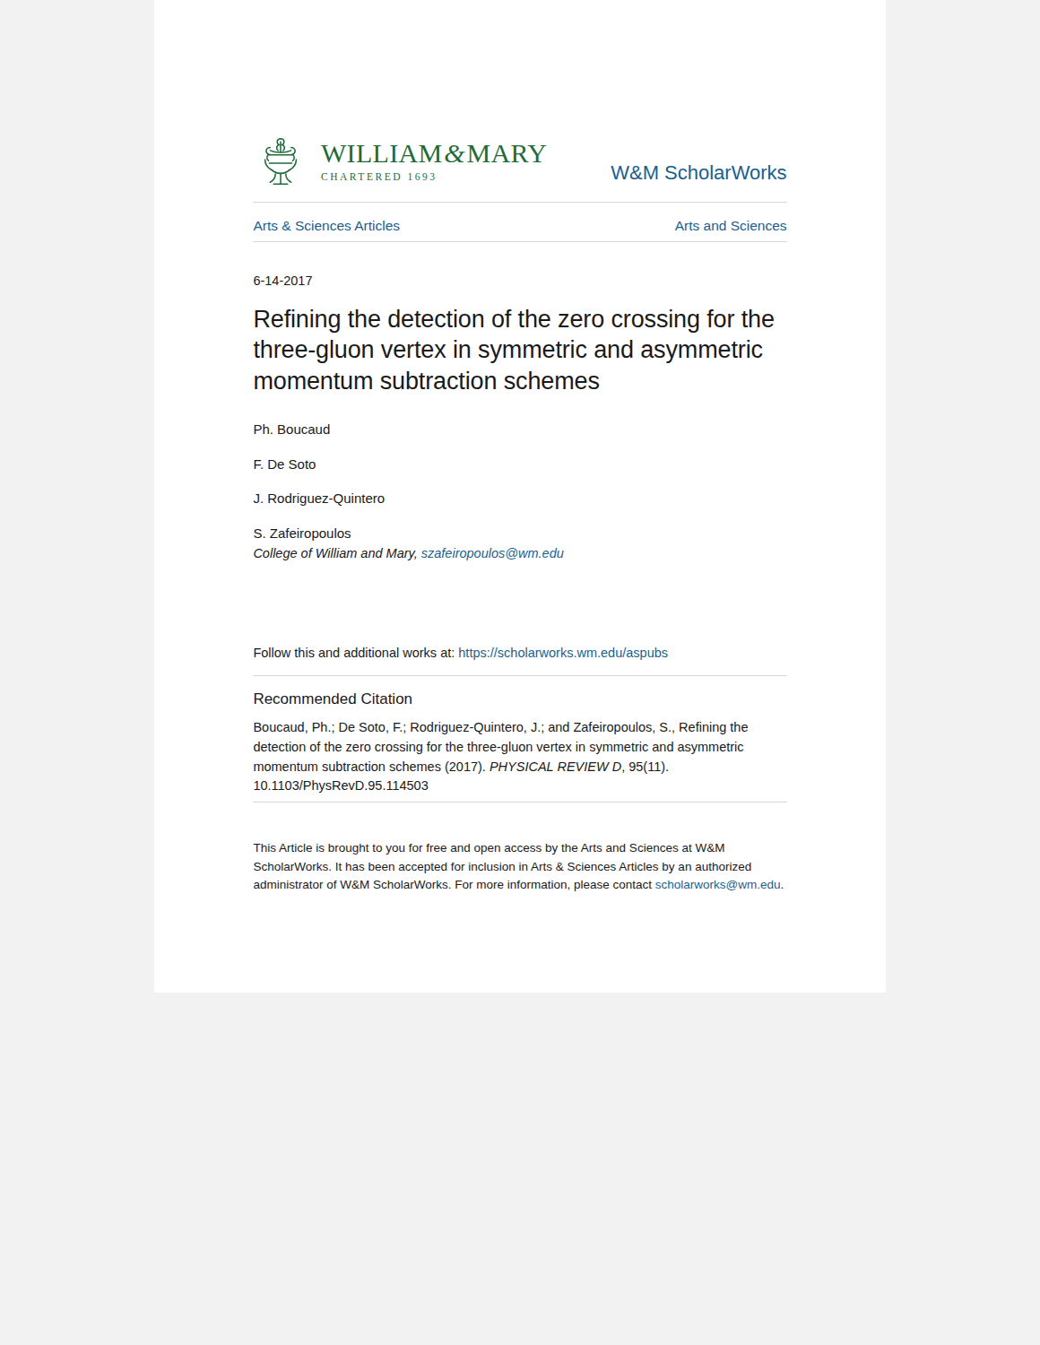WILLIAM&MARY
Chartered 1693
W&M ScholarWorks
Arts & Sciences Articles Arts and Sciences
6-14-2017
Refining the detection of the zero crossing for the three-gluon vertex in symmetric and asymmetric momentum subtraction schemes
Ph. Boucaud
F. De Soto
J. Rodriguez-Quintero
S. Zafeiropoulos College of William and Mary, szafeiropoulos@wm.edu
Follow this and additional works at: https://scholarworks.wm.edu/aspubs
Recommended Citation
Boucaud, Ph.; De Soto, F.; Rodriguez-Quintero, J.; and Zafeiropoulos, S., Refining the detection of the zero crossing for the three-gluon vertex in symmetric and asymmetric momentum subtraction schemes (2017). PHYSICAL REVIEW D, 95(11).
10.1103/PhysRevD.95.114503
This Article is brought to you for free and open access by the Arts and Sciences at W&M ScholarWorks. It has been accepted for inclusion in Arts & Sciences Articles by an authorized administrator of W&M ScholarWorks. For more information, please contact scholarworks@wm.edu.